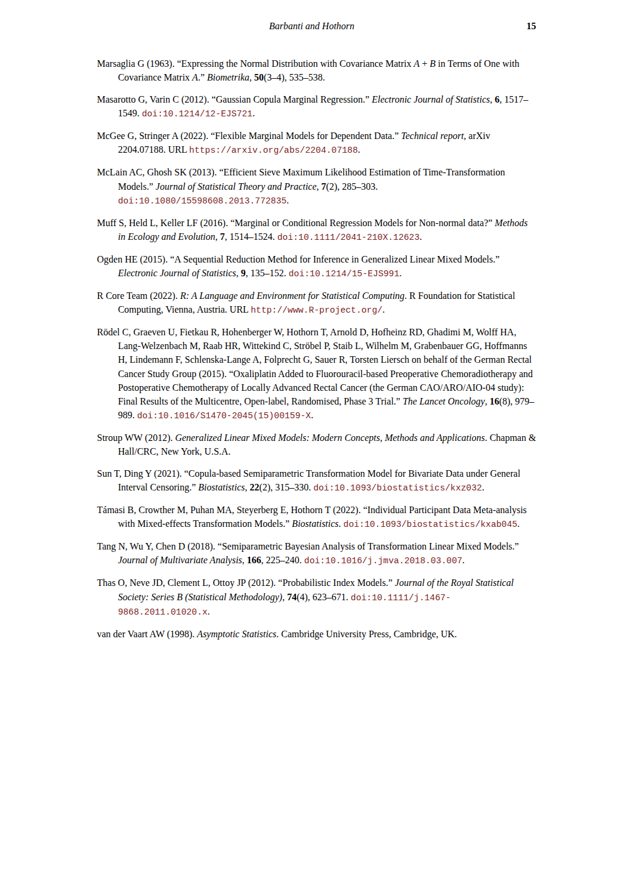Barbanti and Hothorn 15
Marsaglia G (1963). “Expressing the Normal Distribution with Covariance Matrix A + B in Terms of One with Covariance Matrix A.” Biometrika, 50(3–4), 535–538.
Masarotto G, Varin C (2012). “Gaussian Copula Marginal Regression.” Electronic Journal of Statistics, 6, 1517–1549. doi:10.1214/12-EJS721.
McGee G, Stringer A (2022). “Flexible Marginal Models for Dependent Data.” Technical report, arXiv 2204.07188. URL https://arxiv.org/abs/2204.07188.
McLain AC, Ghosh SK (2013). “Efficient Sieve Maximum Likelihood Estimation of Time-Transformation Models.” Journal of Statistical Theory and Practice, 7(2), 285–303. doi:10.1080/15598608.2013.772835.
Muff S, Held L, Keller LF (2016). “Marginal or Conditional Regression Models for Non-normal data?” Methods in Ecology and Evolution, 7, 1514–1524. doi:10.1111/2041-210X.12623.
Ogden HE (2015). “A Sequential Reduction Method for Inference in Generalized Linear Mixed Models.” Electronic Journal of Statistics, 9, 135–152. doi:10.1214/15-EJS991.
R Core Team (2022). R: A Language and Environment for Statistical Computing. R Foundation for Statistical Computing, Vienna, Austria. URL http://www.R-project.org/.
Rödel C, Graeven U, Fietkau R, Hohenberger W, Hothorn T, Arnold D, Hofheinz RD, Ghadimi M, Wolff HA, Lang-Welzenbach M, Raab HR, Wittekind C, Ströbel P, Staib L, Wilhelm M, Grabenbauer GG, Hoffmanns H, Lindemann F, Schlenska-Lange A, Folprecht G, Sauer R, Torsten Liersch on behalf of the German Rectal Cancer Study Group (2015). “Oxaliplatin Added to Fluorouracil-based Preoperative Chemoradiotherapy and Postoperative Chemotherapy of Locally Advanced Rectal Cancer (the German CAO/ARO/AIO-04 study): Final Results of the Multicentre, Open-label, Randomised, Phase 3 Trial.” The Lancet Oncology, 16(8), 979–989. doi:10.1016/S1470-2045(15)00159-X.
Stroup WW (2012). Generalized Linear Mixed Models: Modern Concepts, Methods and Applications. Chapman & Hall/CRC, New York, U.S.A.
Sun T, Ding Y (2021). “Copula-based Semiparametric Transformation Model for Bivariate Data under General Interval Censoring.” Biostatistics, 22(2), 315–330. doi:10.1093/biostatistics/kxz032.
Támasi B, Crowther M, Puhan MA, Steyerberg E, Hothorn T (2022). “Individual Participant Data Meta-analysis with Mixed-effects Transformation Models.” Biostatistics. doi:10.1093/biostatistics/kxab045.
Tang N, Wu Y, Chen D (2018). “Semiparametric Bayesian Analysis of Transformation Linear Mixed Models.” Journal of Multivariate Analysis, 166, 225–240. doi:10.1016/j.jmva.2018.03.007.
Thas O, Neve JD, Clement L, Ottoy JP (2012). “Probabilistic Index Models.” Journal of the Royal Statistical Society: Series B (Statistical Methodology), 74(4), 623–671. doi:10.1111/j.1467-9868.2011.01020.x.
van der Vaart AW (1998). Asymptotic Statistics. Cambridge University Press, Cambridge, UK.